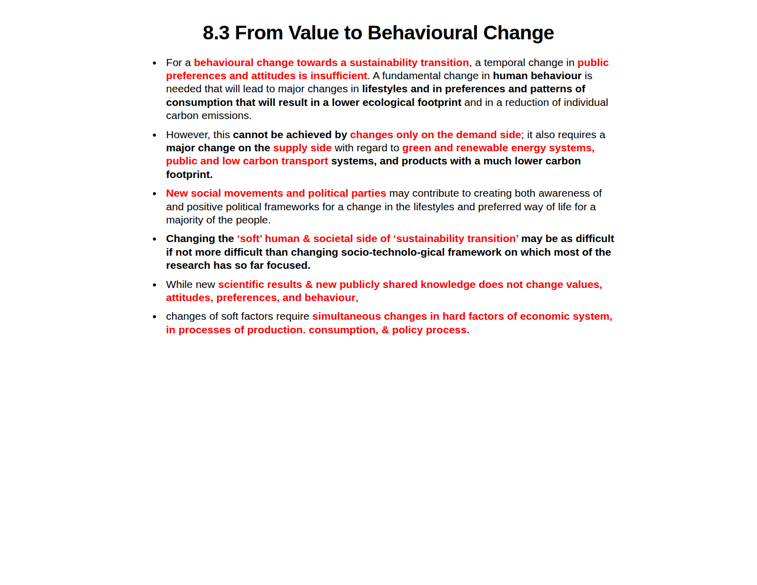8.3 From Value to Behavioural Change
For a behavioural change towards a sustainability transition, a temporal change in public preferences and attitudes is insufficient. A fundamental change in human behaviour is needed that will lead to major changes in lifestyles and in preferences and patterns of consumption that will result in a lower ecological footprint and in a reduction of individual carbon emissions.
However, this cannot be achieved by changes only on the demand side; it also requires a major change on the supply side with regard to green and renewable energy systems, public and low carbon transport systems, and products with a much lower carbon footprint.
New social movements and political parties may contribute to creating both awareness of and positive political frameworks for a change in the lifestyles and preferred way of life for a majority of the people.
Changing the ‘soft’ human & societal side of ‘sustainability transition’ may be as difficult if not more difficult than changing socio-technolo-gical framework on which most of the research has so far focused.
While new scientific results & new publicly shared knowledge does not change values, attitudes, preferences, and behaviour,
changes of soft factors require simultaneous changes in hard factors of economic system, in processes of production. consumption, & policy process.